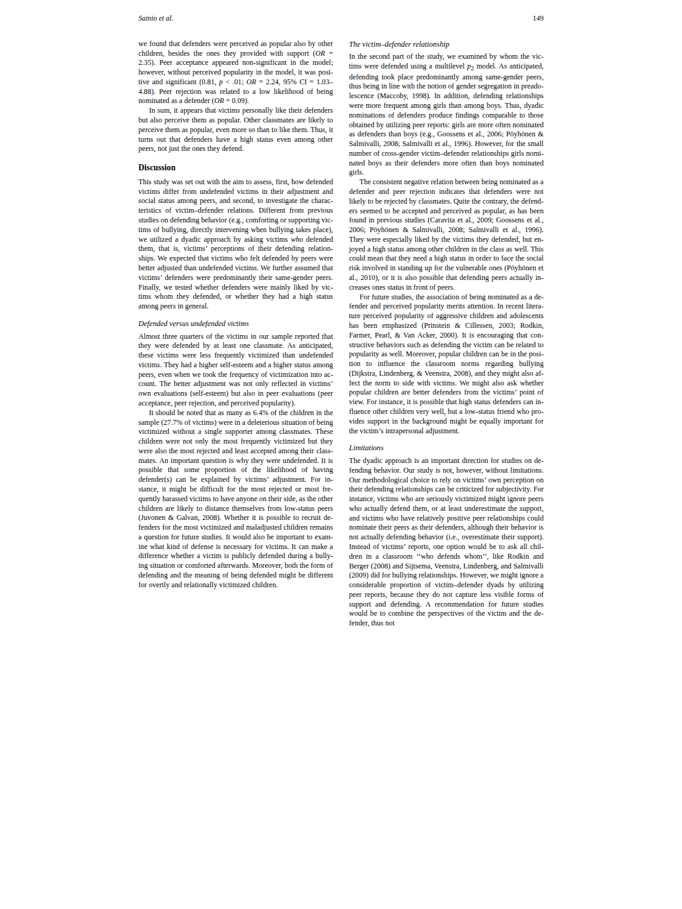Sainio et al. 149
we found that defenders were perceived as popular also by other children, besides the ones they provided with support (OR = 2.35). Peer acceptance appeared non-significant in the model; however, without perceived popularity in the model, it was positive and significant (0.81, p < .01; OR = 2.24, 95% CI = 1.03–4.88). Peer rejection was related to a low likelihood of being nominated as a defender (OR = 0.09).
In sum, it appears that victims personally like their defenders but also perceive them as popular. Other classmates are likely to perceive them as popular, even more so than to like them. Thus, it turns out that defenders have a high status even among other peers, not just the ones they defend.
Discussion
This study was set out with the aim to assess, first, how defended victims differ from undefended victims in their adjustment and social status among peers, and second, to investigate the characteristics of victim–defender relations. Different from previous studies on defending behavior (e.g., comforting or supporting victims of bullying, directly intervening when bullying takes place), we utilized a dyadic approach by asking victims who defended them, that is, victims’ perceptions of their defending relationships. We expected that victims who felt defended by peers were better adjusted than undefended victims. We further assumed that victims’ defenders were predominantly their same-gender peers. Finally, we tested whether defenders were mainly liked by victims whom they defended, or whether they had a high status among peers in general.
Defended versus undefended victims
Almost three quarters of the victims in our sample reported that they were defended by at least one classmate. As anticipated, these victims were less frequently victimized than undefended victims. They had a higher self-esteem and a higher status among peers, even when we took the frequency of victimization into account. The better adjustment was not only reflected in victims’ own evaluations (self-esteem) but also in peer evaluations (peer acceptance, peer rejection, and perceived popularity).
It should be noted that as many as 6.4% of the children in the sample (27.7% of victims) were in a deleterious situation of being victimized without a single supporter among classmates. These children were not only the most frequently victimized but they were also the most rejected and least accepted among their classmates. An important question is why they were undefended. It is possible that some proportion of the likelihood of having defender(s) can be explained by victims’ adjustment. For instance, it might be difficult for the most rejected or most frequently harassed victims to have anyone on their side, as the other children are likely to distance themselves from low-status peers (Juvonen & Galvan, 2008). Whether it is possible to recruit defenders for the most victimized and maladjusted children remains a question for future studies. It would also be important to examine what kind of defense is necessary for victims. It can make a difference whether a victim is publicly defended during a bullying situation or comforted afterwards. Moreover, both the form of defending and the meaning of being defended might be different for overtly and relationally victimized children.
The victim–defender relationship
In the second part of the study, we examined by whom the victims were defended using a multilevel p2 model. As anticipated, defending took place predominantly among same-gender peers, thus being in line with the notion of gender segregation in preadolescence (Maccoby, 1998). In addition, defending relationships were more frequent among girls than among boys. Thus, dyadic nominations of defenders produce findings comparable to those obtained by utilizing peer reports: girls are more often nominated as defenders than boys (e.g., Goossens et al., 2006; Pöyhönen & Salmivalli, 2008; Salmivalli et al., 1996). However, for the small number of cross-gender victim–defender relationships girls nominated boys as their defenders more often than boys nominated girls.
The consistent negative relation between being nominated as a defender and peer rejection indicates that defenders were not likely to be rejected by classmates. Quite the contrary, the defenders seemed to be accepted and perceived as popular, as has been found in previous studies (Caravita et al., 2009; Goossens et al., 2006; Pöyhönen & Salmivalli, 2008; Salmivalli et al., 1996). They were especially liked by the victims they defended, but enjoyed a high status among other children in the class as well. This could mean that they need a high status in order to face the social risk involved in standing up for the vulnerable ones (Pöyhönen et al., 2010), or it is also possible that defending peers actually increases ones status in front of peers.
For future studies, the association of being nominated as a defender and perceived popularity merits attention. In recent literature perceived popularity of aggressive children and adolescents has been emphasized (Prinstein & Cillessen, 2003; Rodkin, Farmer, Pearl, & Van Acker, 2000). It is encouraging that constructive behaviors such as defending the victim can be related to popularity as well. Moreover, popular children can be in the position to influence the classroom norms regarding bullying (Dijkstra, Lindenberg, & Veenstra, 2008), and they might also affect the norm to side with victims. We might also ask whether popular children are better defenders from the victims’ point of view. For instance, it is possible that high status defenders can influence other children very well, but a low-status friend who provides support in the background might be equally important for the victim’s intrapersonal adjustment.
Limitations
The dyadic approach is an important direction for studies on defending behavior. Our study is not, however, without limitations. Our methodological choice to rely on victims’ own perception on their defending relationships can be criticized for subjectivity. For instance, victims who are seriously victimized might ignore peers who actually defend them, or at least underestimate the support, and victims who have relatively positive peer relationships could nominate their peers as their defenders, although their behavior is not actually defending behavior (i.e., overestimate their support). Instead of victims’ reports, one option would be to ask all children in a classroom ‘‘who defends whom’’, like Rodkin and Berger (2008) and Sijtsema, Veenstra, Lindenberg, and Salmivalli (2009) did for bullying relationships. However, we might ignore a considerable proportion of victim–defender dyads by utilizing peer reports, because they do not capture less visible forms of support and defending. A recommendation for future studies would be to combine the perspectives of the victim and the defender, thus not